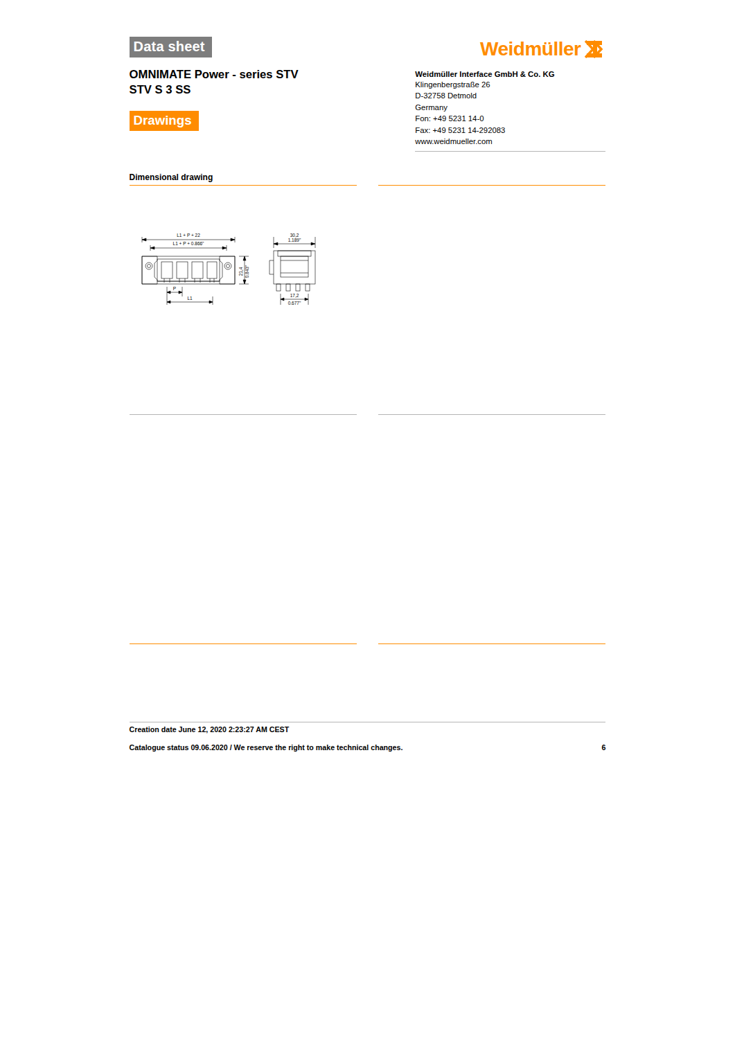Data sheet
OMNIMATE Power - series STV
STV S 3 SS
Drawings
Weidmüller
Weidmüller Interface GmbH & Co. KG
Klingenbergstraße 26
D-32758 Detmold
Germany
Fon: +49 5231 14-0
Fax: +49 5231 14-292083
www.weidmueller.com
Dimensional drawing
L1 + P + 22 L1 + P + 0.866" 21,4 0.843" P L1 30,2 1.189" 17,2 0.677"
Creation date June 12, 2020 2:23:27 AM CEST
Catalogue status 09.06.2020 / We reserve the right to make technical changes. 6